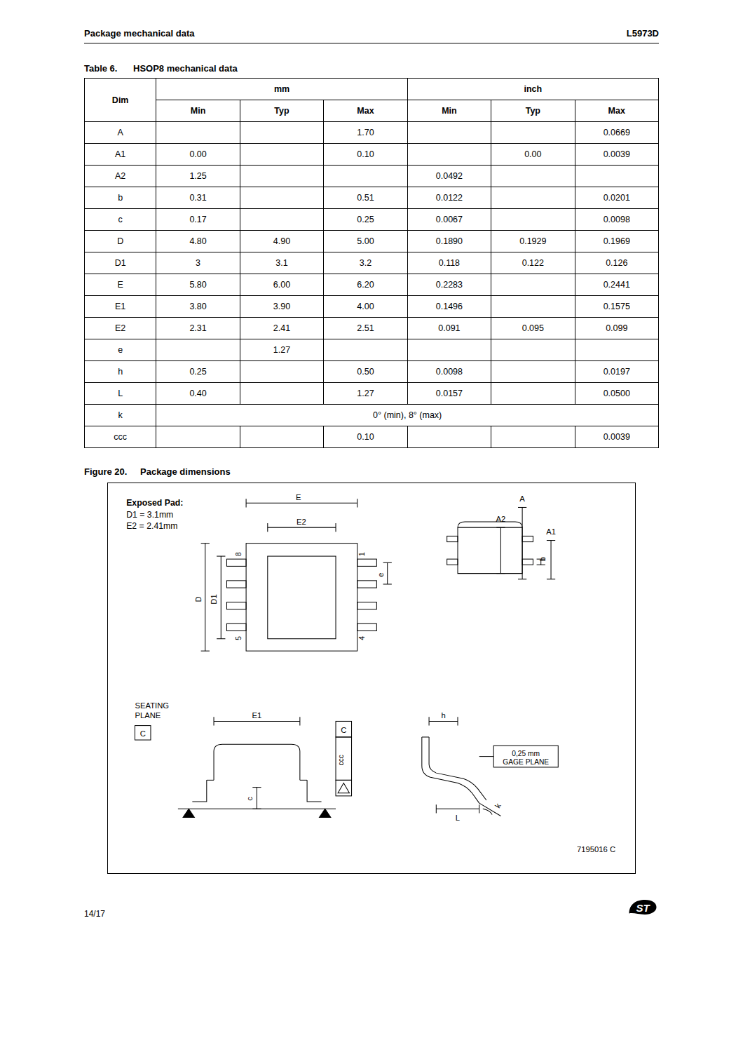Package mechanical data L5973D
Table 6. HSOP8 mechanical data
| Dim | mm | inch |
| --- | --- | --- |
| Min | Typ | Max | Min | Typ | Max |
| A | | | 1.70 | | | 0.0669 |
| A1 | 0.00 | | 0.10 | | 0.00 | 0.0039 |
| A2 | 1.25 | | | 0.0492 | | |
| b | 0.31 | | 0.51 | 0.0122 | | 0.0201 |
| c | 0.17 | | 0.25 | 0.0067 | | 0.0098 |
| D | 4.80 | 4.90 | 5.00 | 0.1890 | 0.1929 | 0.1969 |
| D1 | 3 | 3.1 | 3.2 | 0.118 | 0.122 | 0.126 |
| E | 5.80 | 6.00 | 6.20 | 0.2283 | | 0.2441 |
| E1 | 3.80 | 3.90 | 4.00 | 0.1496 | | 0.1575 |
| E2 | 2.31 | 2.41 | 2.51 | 0.091 | 0.095 | 0.099 |
| e | | 1.27 | | | | |
| h | 0.25 | | 0.50 | 0.0098 | | 0.0197 |
| L | 0.40 | | 1.27 | 0.0157 | | 0.0500 |
| k | 0° (min), 8° (max) |
| ccc | | | 0.10 | | | 0.0039 |
Figure 20. Package dimensions
Exposed Pad: D1 = 3.1mm E2 = 2.41mm E E2 8 5 1 4 D D1 e A A2 A1 b SEATING PLANE C E1 c C ccc h 0,25 mm GAGE PLANE L k 7195016 C
14/17 ST